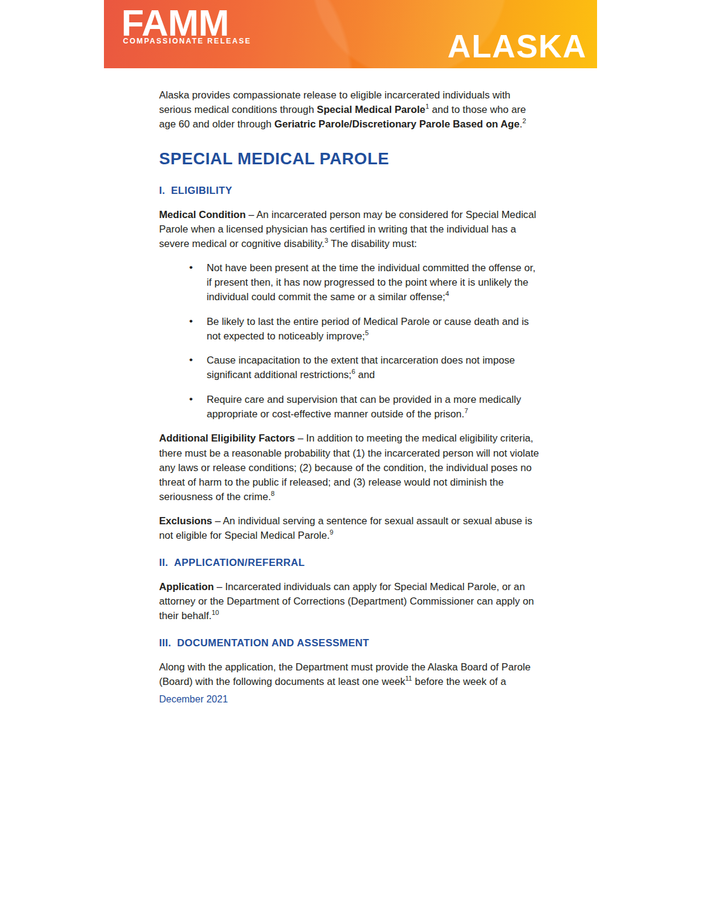FAMM COMPASSIONATE RELEASE
ALASKA
Alaska provides compassionate release to eligible incarcerated individuals with serious medical conditions through Special Medical Parole1 and to those who are age 60 and older through Geriatric Parole/Discretionary Parole Based on Age.2
SPECIAL MEDICAL PAROLE
I. ELIGIBILITY
Medical Condition – An incarcerated person may be considered for Special Medical Parole when a licensed physician has certified in writing that the individual has a severe medical or cognitive disability.3 The disability must:
Not have been present at the time the individual committed the offense or, if present then, it has now progressed to the point where it is unlikely the individual could commit the same or a similar offense;4
Be likely to last the entire period of Medical Parole or cause death and is not expected to noticeably improve;5
Cause incapacitation to the extent that incarceration does not impose significant additional restrictions;6 and
Require care and supervision that can be provided in a more medically appropriate or cost-effective manner outside of the prison.7
Additional Eligibility Factors – In addition to meeting the medical eligibility criteria, there must be a reasonable probability that (1) the incarcerated person will not violate any laws or release conditions; (2) because of the condition, the individual poses no threat of harm to the public if released; and (3) release would not diminish the seriousness of the crime.8
Exclusions – An individual serving a sentence for sexual assault or sexual abuse is not eligible for Special Medical Parole.9
II. APPLICATION/REFERRAL
Application – Incarcerated individuals can apply for Special Medical Parole, or an attorney or the Department of Corrections (Department) Commissioner can apply on their behalf.10
III. DOCUMENTATION AND ASSESSMENT
Along with the application, the Department must provide the Alaska Board of Parole (Board) with the following documents at least one week11 before the week of a
December 2021